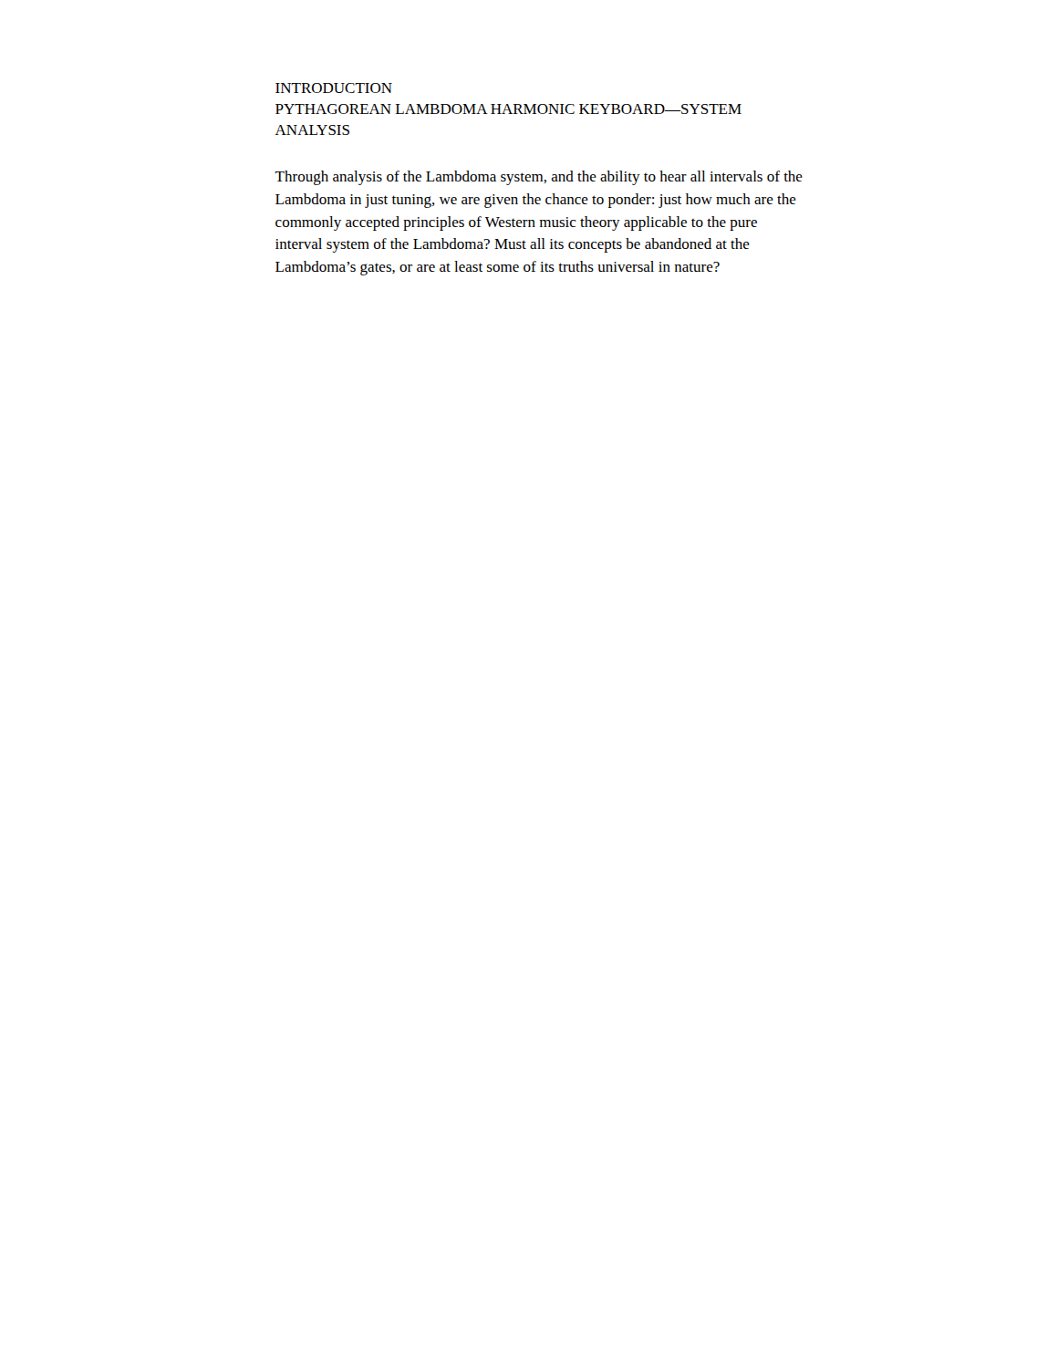INTRODUCTION
PYTHAGOREAN LAMBDOMA HARMONIC KEYBOARD—SYSTEM ANALYSIS
Through analysis of the Lambdoma system, and the ability to hear all intervals of the Lambdoma in just tuning, we are given the chance to ponder: just how much are the commonly accepted principles of Western music theory applicable to the pure interval system of the Lambdoma? Must all its concepts be abandoned at the Lambdoma’s gates, or are at least some of its truths universal in nature?